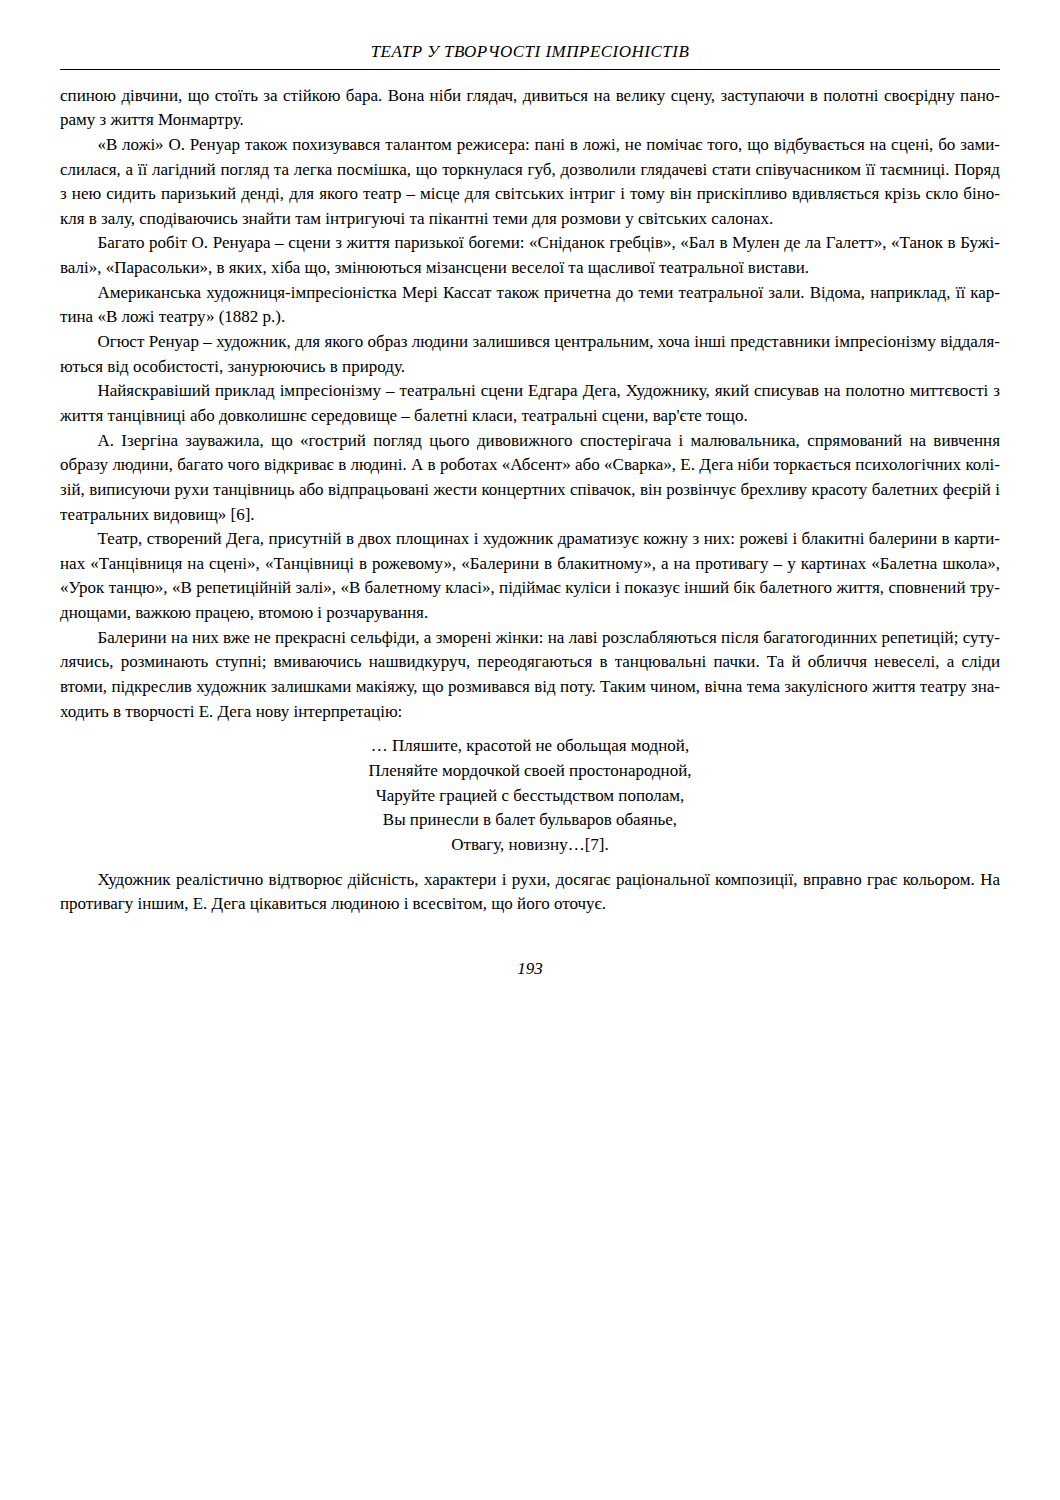ТЕАТР У ТВОРЧОСТІ ІМПРЕСІОНІСТІВ
спиною дівчини, що стоїть за стійкою бара. Вона ніби глядач, дивиться на велику сцену, заступаючи в полотні своєрідну панораму з життя Монмартру.
«В ложі» О. Ренуар також похизувався талантом режисера: пані в ложі, не помічає того, що відбувається на сцені, бо замислилася, а її лагідний погляд та легка посмішка, що торкнулася губ, дозволили глядачеві стати співучасником її таємниці. Поряд з нею сидить паризький денді, для якого театр – місце для світських інтриг і тому він прискіпливо вдивляється крізь скло бінокля в залу, сподіваючись знайти там інтригуючі та пікантні теми для розмови у світських салонах.
Багато робіт О. Ренуара – сцени з життя паризької богеми: «Сніданок гребців», «Бал в Мулен де ла Галетт», «Танок в Бужівалі», «Парасольки», в яких, хіба що, змінюються мізансцени веселої та щасливої театральної вистави.
Американська художниця-імпресіоністка Мері Кассат також причетна до теми театральної зали. Відома, наприклад, її картина «В ложі театру» (1882 р.).
Огюст Ренуар – художник, для якого образ людини залишився центральним, хоча інші представники імпресіонізму віддаляються від особистості, занурюючись в природу.
Найяскравіший приклад імпресіонізму – театральні сцени Едгара Дега, Художнику, який списував на полотно миттєвості з життя танцівниці або довколишнє середовище – балетні класи, театральні сцени, вар'єте тощо.
А. Ізергіна зауважила, що «гострий погляд цього дивовижного спостерігача і малювальника, спрямований на вивчення образу людини, багато чого відкриває в людині. А в роботах «Абсент» або «Сварка», Е. Дега ніби торкається психологічних колізій, виписуючи рухи танцівниць або відпрацьовані жести концертних співачок, він розвінчує брехливу красоту балетних феєрій і театральних видовищ» [6].
Театр, створений Дега, присутній в двох площинах і художник драматизує кожну з них: рожеві і блакитні балерини в картинах «Танцівниця на сцені», «Танцівниці в рожевому», «Балерини в блакитному», а на противагу – у картинах «Балетна школа», «Урок танцю», «В репетиційній залі», «В балетному класі», підіймає куліси і показує інший бік балетного життя, сповнений труднощами, важкою працею, втомою і розчарування.
Балерини на них вже не прекрасні сельфіди, а зморені жінки: на лаві розслабляються після багатогодинних репетицій; сутулячись, розминають ступні; вмиваючись нашвидкуруч, переодягаються в танцювальні пачки. Та й обличчя невеселі, а сліди втоми, підкреслив художник залишками макіяжу, що розмивався від поту. Таким чином, вічна тема закулісного життя театру знаходить в творчості Е. Дега нову інтерпретацію:
… Пляшите, красотой не обольщая модной,
Пленяйте мордочкой своей простонародной,
Чаруйте грацией с бесстыдством пополам,
Вы принесли в балет бульваров обаянье,
Отвагу, новизну…[7].
Художник реалістично відтворює дійсність, характери і рухи, досягає раціональної композиції, вправно грає кольором. На противагу іншим, Е. Дега цікавиться людиною і всесвітом, що його оточує.
193